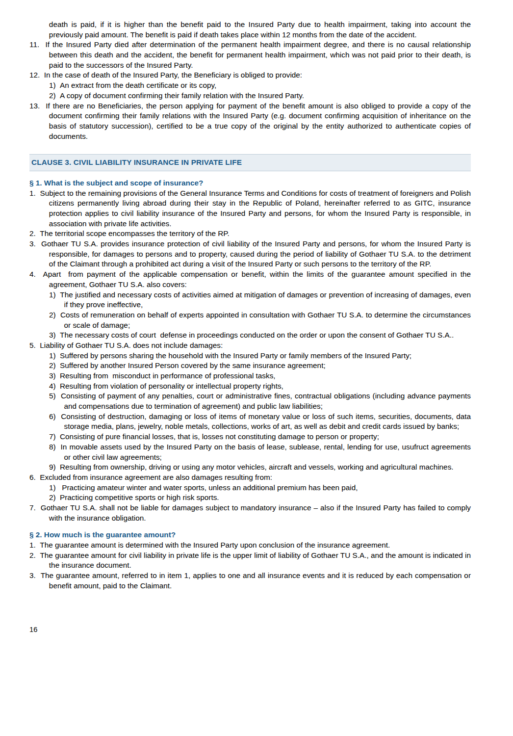death is paid, if it is higher than the benefit paid to the Insured Party due to health impairment, taking into account the previously paid amount. The benefit is paid if death takes place within 12 months from the date of the accident.
11. If the Insured Party died after determination of the permanent health impairment degree, and there is no causal relationship between this death and the accident, the benefit for permanent health impairment, which was not paid prior to their death, is paid to the successors of the Insured Party.
12. In the case of death of the Insured Party, the Beneficiary is obliged to provide:
1) An extract from the death certificate or its copy,
2) A copy of document confirming their family relation with the Insured Party.
13. If there are no Beneficiaries, the person applying for payment of the benefit amount is also obliged to provide a copy of the document confirming their family relations with the Insured Party (e.g. document confirming acquisition of inheritance on the basis of statutory succession), certified to be a true copy of the original by the entity authorized to authenticate copies of documents.
CLAUSE 3. CIVIL LIABILITY INSURANCE IN PRIVATE LIFE
§ 1. What is the subject and scope of insurance?
1. Subject to the remaining provisions of the General Insurance Terms and Conditions for costs of treatment of foreigners and Polish citizens permanently living abroad during their stay in the Republic of Poland, hereinafter referred to as GITC, insurance protection applies to civil liability insurance of the Insured Party and persons, for whom the Insured Party is responsible, in association with private life activities.
2. The territorial scope encompasses the territory of the RP.
3. Gothaer TU S.A. provides insurance protection of civil liability of the Insured Party and persons, for whom the Insured Party is responsible, for damages to persons and to property, caused during the period of liability of Gothaer TU S.A. to the detriment of the Claimant through a prohibited act during a visit of the Insured Party or such persons to the territory of the RP.
4. Apart from payment of the applicable compensation or benefit, within the limits of the guarantee amount specified in the agreement, Gothaer TU S.A. also covers:
1) The justified and necessary costs of activities aimed at mitigation of damages or prevention of increasing of damages, even if they prove ineffective,
2) Costs of remuneration on behalf of experts appointed in consultation with Gothaer TU S.A. to determine the circumstances or scale of damage;
3) The necessary costs of court defense in proceedings conducted on the order or upon the consent of Gothaer TU S.A..
5. Liability of Gothaer TU S.A. does not include damages:
1) Suffered by persons sharing the household with the Insured Party or family members of the Insured Party;
2) Suffered by another Insured Person covered by the same insurance agreement;
3) Resulting from misconduct in performance of professional tasks,
4) Resulting from violation of personality or intellectual property rights,
5) Consisting of payment of any penalties, court or administrative fines, contractual obligations (including advance payments and compensations due to termination of agreement) and public law liabilities;
6) Consisting of destruction, damaging or loss of items of monetary value or loss of such items, securities, documents, data storage media, plans, jewelry, noble metals, collections, works of art, as well as debit and credit cards issued by banks;
7) Consisting of pure financial losses, that is, losses not constituting damage to person or property;
8) In movable assets used by the Insured Party on the basis of lease, sublease, rental, lending for use, usufruct agreements or other civil law agreements;
9) Resulting from ownership, driving or using any motor vehicles, aircraft and vessels, working and agricultural machines.
6. Excluded from insurance agreement are also damages resulting from:
1) Practicing amateur winter and water sports, unless an additional premium has been paid,
2) Practicing competitive sports or high risk sports.
7. Gothaer TU S.A. shall not be liable for damages subject to mandatory insurance – also if the Insured Party has failed to comply with the insurance obligation.
§ 2. How much is the guarantee amount?
1. The guarantee amount is determined with the Insured Party upon conclusion of the insurance agreement.
2. The guarantee amount for civil liability in private life is the upper limit of liability of Gothaer TU S.A., and the amount is indicated in the insurance document.
3. The guarantee amount, referred to in item 1, applies to one and all insurance events and it is reduced by each compensation or benefit amount, paid to the Claimant.
16